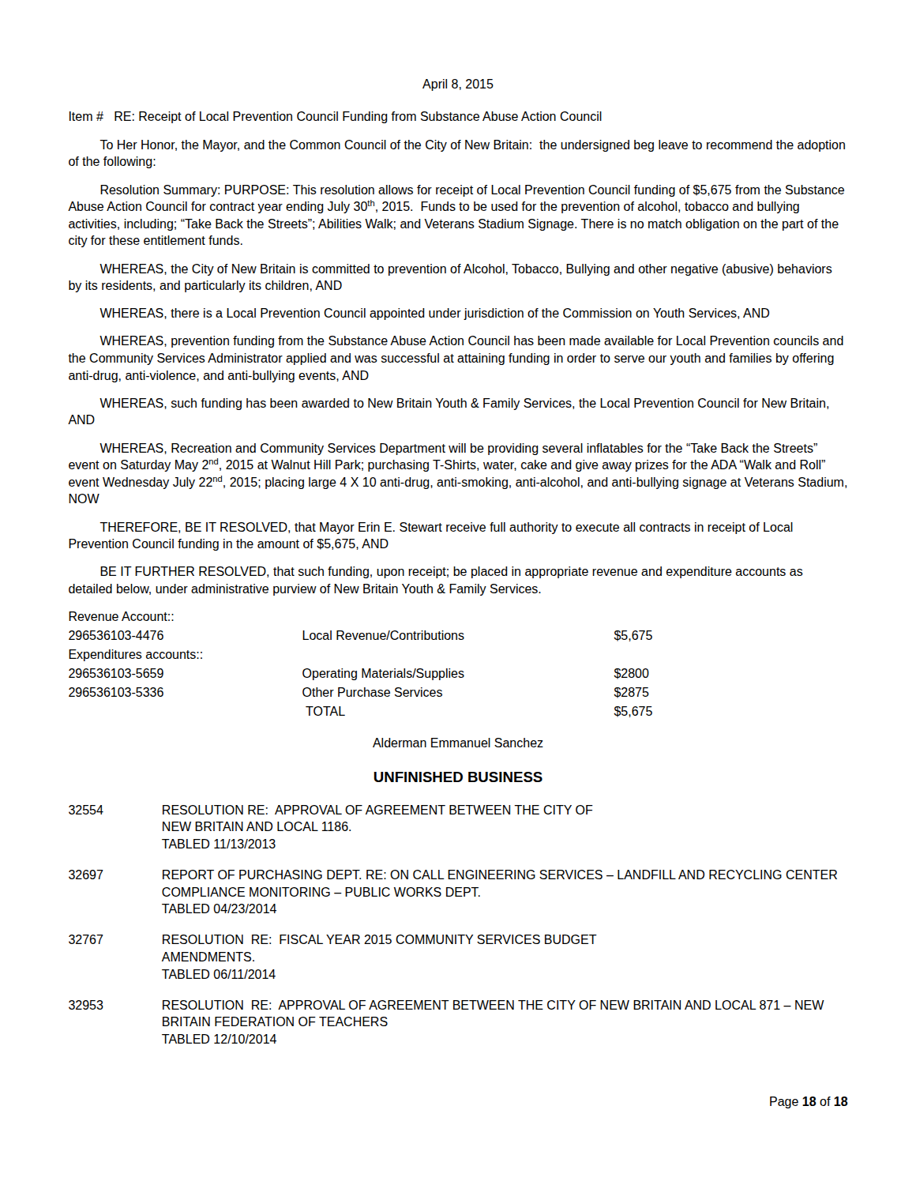April 8, 2015
Item # RE: Receipt of Local Prevention Council Funding from Substance Abuse Action Council
To Her Honor, the Mayor, and the Common Council of the City of New Britain: the undersigned beg leave to recommend the adoption of the following:
Resolution Summary: PURPOSE: This resolution allows for receipt of Local Prevention Council funding of $5,675 from the Substance Abuse Action Council for contract year ending July 30th, 2015. Funds to be used for the prevention of alcohol, tobacco and bullying activities, including; “Take Back the Streets”; Abilities Walk; and Veterans Stadium Signage. There is no match obligation on the part of the city for these entitlement funds.
WHEREAS, the City of New Britain is committed to prevention of Alcohol, Tobacco, Bullying and other negative (abusive) behaviors by its residents, and particularly its children, AND
WHEREAS, there is a Local Prevention Council appointed under jurisdiction of the Commission on Youth Services, AND
WHEREAS, prevention funding from the Substance Abuse Action Council has been made available for Local Prevention councils and the Community Services Administrator applied and was successful at attaining funding in order to serve our youth and families by offering anti-drug, anti-violence, and anti-bullying events, AND
WHEREAS, such funding has been awarded to New Britain Youth & Family Services, the Local Prevention Council for New Britain, AND
WHEREAS, Recreation and Community Services Department will be providing several inflatables for the “Take Back the Streets” event on Saturday May 2nd, 2015 at Walnut Hill Park; purchasing T-Shirts, water, cake and give away prizes for the ADA “Walk and Roll” event Wednesday July 22nd, 2015; placing large 4 X 10 anti-drug, anti-smoking, anti-alcohol, and anti-bullying signage at Veterans Stadium, NOW
THEREFORE, BE IT RESOLVED, that Mayor Erin E. Stewart receive full authority to execute all contracts in receipt of Local Prevention Council funding in the amount of $5,675, AND
BE IT FURTHER RESOLVED, that such funding, upon receipt; be placed in appropriate revenue and expenditure accounts as detailed below, under administrative purview of New Britain Youth & Family Services.
| Revenue Account:: | | |
| 296536103-4476 | Local Revenue/Contributions | $5,675 |
| Expenditures accounts:: | | |
| 296536103-5659 | Operating Materials/Supplies | $2800 |
| 296536103-5336 | Other Purchase Services | $2875 |
| | TOTAL | $5,675 |
Alderman Emmanuel Sanchez
UNFINISHED BUSINESS
| 32554 | RESOLUTION RE: APPROVAL OF AGREEMENT BETWEEN THE CITY OF NEW BRITAIN AND LOCAL 1186. TABLED 11/13/2013 |
| 32697 | REPORT OF PURCHASING DEPT. RE: ON CALL ENGINEERING SERVICES – LANDFILL AND RECYCLING CENTER COMPLIANCE MONITORING – PUBLIC WORKS DEPT. TABLED 04/23/2014 |
| 32767 | RESOLUTION RE: FISCAL YEAR 2015 COMMUNITY SERVICES BUDGET AMENDMENTS. TABLED 06/11/2014 |
| 32953 | RESOLUTION RE: APPROVAL OF AGREEMENT BETWEEN THE CITY OF NEW BRITAIN AND LOCAL 871 – NEW BRITAIN FEDERATION OF TEACHERS TABLED 12/10/2014 |
Page 18 of 18